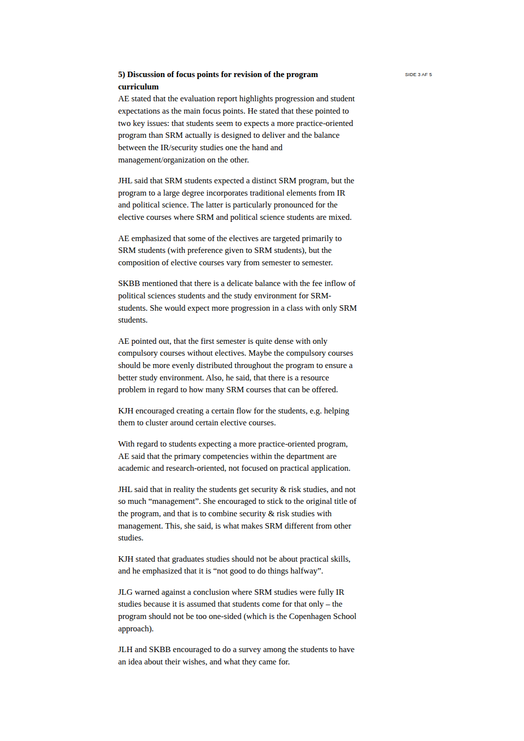SIDE 3 AF 5
5) Discussion of focus points for revision of the program curriculum
AE stated that the evaluation report highlights progression and student expectations as the main focus points. He stated that these pointed to two key issues: that students seem to expects a more practice-oriented program than SRM actually is designed to deliver and the balance between the IR/security studies one the hand and management/organization on the other.
JHL said that SRM students expected a distinct SRM program, but the program to a large degree incorporates traditional elements from IR and political science. The latter is particularly pronounced for the elective courses where SRM and political science students are mixed.
AE emphasized that some of the electives are targeted primarily to SRM students (with preference given to SRM students), but the composition of elective courses vary from semester to semester.
SKBB mentioned that there is a delicate balance with the fee inflow of political sciences students and the study environment for SRM-students. She would expect more progression in a class with only SRM students.
AE pointed out, that the first semester is quite dense with only compulsory courses without electives. Maybe the compulsory courses should be more evenly distributed throughout the program to ensure a better study environment. Also, he said, that there is a resource problem in regard to how many SRM courses that can be offered.
KJH encouraged creating a certain flow for the students, e.g. helping them to cluster around certain elective courses.
With regard to students expecting a more practice-oriented program, AE said that the primary competencies within the department are academic and research-oriented, not focused on practical application.
JHL said that in reality the students get security & risk studies, and not so much “management”. She encouraged to stick to the original title of the program, and that is to combine security & risk studies with management. This, she said, is what makes SRM different from other studies.
KJH stated that graduates studies should not be about practical skills, and he emphasized that it is “not good to do things halfway”.
JLG warned against a conclusion where SRM studies were fully IR studies because it is assumed that students come for that only – the program should not be too one-sided (which is the Copenhagen School approach).
JLH and SKBB encouraged to do a survey among the students to have an idea about their wishes, and what they came for.